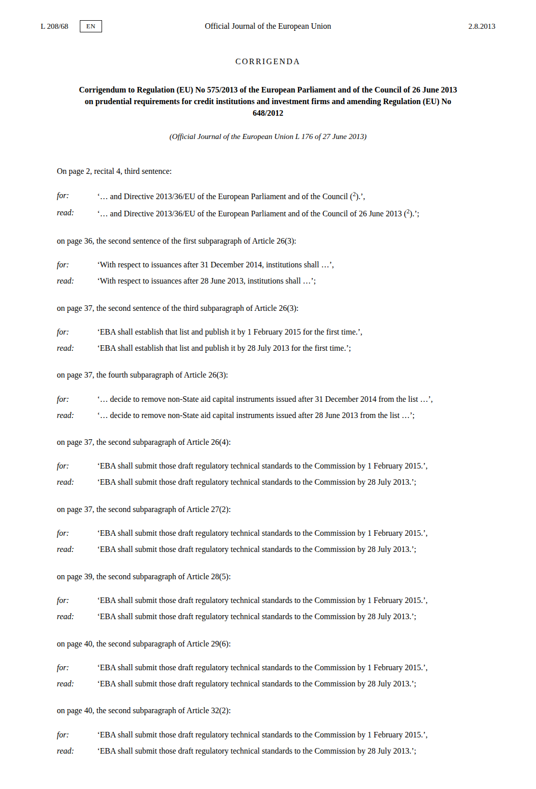L 208/68 EN
Official Journal of the European Union
2.8.2013
CORRIGENDA
Corrigendum to Regulation (EU) No 575/2013 of the European Parliament and of the Council of 26 June 2013 on prudential requirements for credit institutions and investment firms and amending Regulation (EU) No 648/2012
(Official Journal of the European Union L 176 of 27 June 2013)
On page 2, recital 4, third sentence:
| for: | ‘… and Directive 2013/36/EU of the European Parliament and of the Council ( 2 ).’, |
| read: | ‘… and Directive 2013/36/EU of the European Parliament and of the Council of 26 June 2013 ( 2 ).’; |
on page 36, the second sentence of the first subparagraph of Article 26(3):
| for: | ‘With respect to issuances after 31 December 2014, institutions shall …’, |
| read: | ‘With respect to issuances after 28 June 2013, institutions shall …’; |
on page 37, the second sentence of the third subparagraph of Article 26(3):
| for: | ‘EBA shall establish that list and publish it by 1 February 2015 for the first time.’, |
| read: | ‘EBA shall establish that list and publish it by 28 July 2013 for the first time.’; |
on page 37, the fourth subparagraph of Article 26(3):
| for: | ‘… decide to remove non-State aid capital instruments issued after 31 December 2014 from the list …’, |
| read: | ‘… decide to remove non-State aid capital instruments issued after 28 June 2013 from the list …’; |
on page 37, the second subparagraph of Article 26(4):
| for: | ‘EBA shall submit those draft regulatory technical standards to the Commission by 1 February 2015.’, |
| read: | ‘EBA shall submit those draft regulatory technical standards to the Commission by 28 July 2013.’; |
on page 37, the second subparagraph of Article 27(2):
| for: | ‘EBA shall submit those draft regulatory technical standards to the Commission by 1 February 2015.’, |
| read: | ‘EBA shall submit those draft regulatory technical standards to the Commission by 28 July 2013.’; |
on page 39, the second subparagraph of Article 28(5):
| for: | ‘EBA shall submit those draft regulatory technical standards to the Commission by 1 February 2015.’, |
| read: | ‘EBA shall submit those draft regulatory technical standards to the Commission by 28 July 2013.’; |
on page 40, the second subparagraph of Article 29(6):
| for: | ‘EBA shall submit those draft regulatory technical standards to the Commission by 1 February 2015.’, |
| read: | ‘EBA shall submit those draft regulatory technical standards to the Commission by 28 July 2013.’; |
on page 40, the second subparagraph of Article 32(2):
| for: | ‘EBA shall submit those draft regulatory technical standards to the Commission by 1 February 2015.’, |
| read: | ‘EBA shall submit those draft regulatory technical standards to the Commission by 28 July 2013.’; |